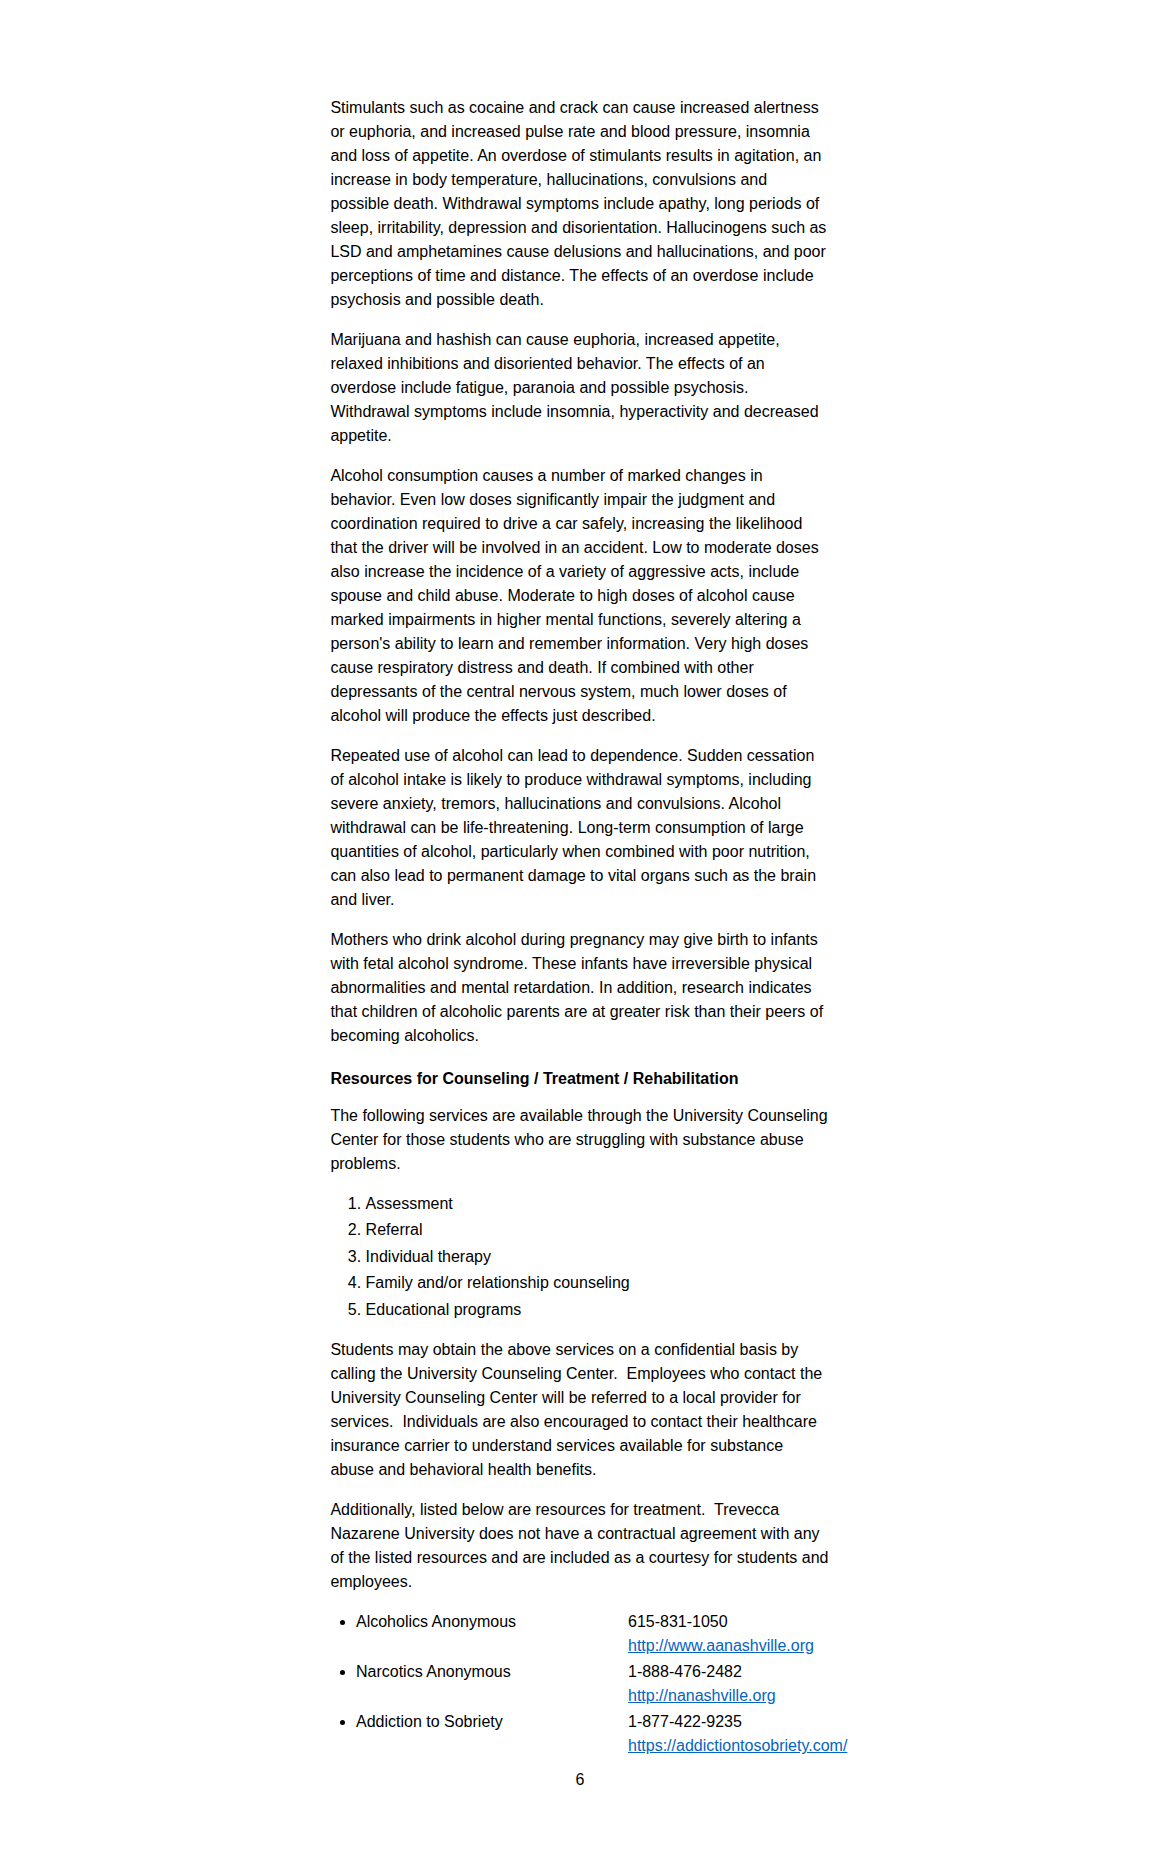Stimulants such as cocaine and crack can cause increased alertness or euphoria, and increased pulse rate and blood pressure, insomnia and loss of appetite. An overdose of stimulants results in agitation, an increase in body temperature, hallucinations, convulsions and possible death. Withdrawal symptoms include apathy, long periods of sleep, irritability, depression and disorientation. Hallucinogens such as LSD and amphetamines cause delusions and hallucinations, and poor perceptions of time and distance. The effects of an overdose include psychosis and possible death.
Marijuana and hashish can cause euphoria, increased appetite, relaxed inhibitions and disoriented behavior. The effects of an overdose include fatigue, paranoia and possible psychosis. Withdrawal symptoms include insomnia, hyperactivity and decreased appetite.
Alcohol consumption causes a number of marked changes in behavior. Even low doses significantly impair the judgment and coordination required to drive a car safely, increasing the likelihood that the driver will be involved in an accident. Low to moderate doses also increase the incidence of a variety of aggressive acts, include spouse and child abuse. Moderate to high doses of alcohol cause marked impairments in higher mental functions, severely altering a person's ability to learn and remember information. Very high doses cause respiratory distress and death. If combined with other depressants of the central nervous system, much lower doses of alcohol will produce the effects just described.
Repeated use of alcohol can lead to dependence. Sudden cessation of alcohol intake is likely to produce withdrawal symptoms, including severe anxiety, tremors, hallucinations and convulsions. Alcohol withdrawal can be life-threatening. Long-term consumption of large quantities of alcohol, particularly when combined with poor nutrition, can also lead to permanent damage to vital organs such as the brain and liver.
Mothers who drink alcohol during pregnancy may give birth to infants with fetal alcohol syndrome. These infants have irreversible physical abnormalities and mental retardation. In addition, research indicates that children of alcoholic parents are at greater risk than their peers of becoming alcoholics.
Resources for Counseling / Treatment / Rehabilitation
The following services are available through the University Counseling Center for those students who are struggling with substance abuse problems.
Assessment
Referral
Individual therapy
Family and/or relationship counseling
Educational programs
Students may obtain the above services on a confidential basis by calling the University Counseling Center. Employees who contact the University Counseling Center will be referred to a local provider for services. Individuals are also encouraged to contact their healthcare insurance carrier to understand services available for substance abuse and behavioral health benefits.
Additionally, listed below are resources for treatment. Trevecca Nazarene University does not have a contractual agreement with any of the listed resources and are included as a courtesy for students and employees.
Alcoholics Anonymous 615-831-1050 http://www.aanashville.org
Narcotics Anonymous 1-888-476-2482 http://nanashville.org
Addiction to Sobriety 1-877-422-9235 https://addictiontosobriety.com/
6